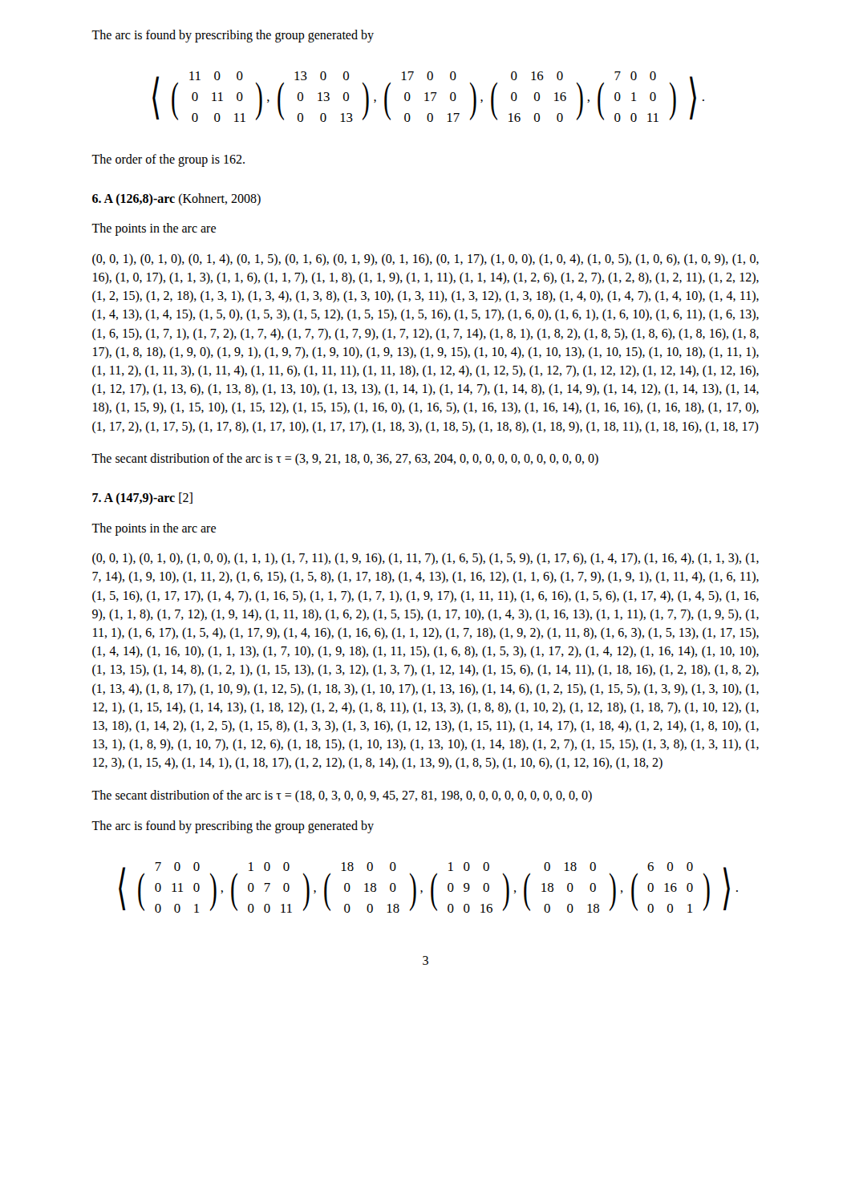The arc is found by prescribing the group generated by
⟨ (
| 11 | 0 | 0 |
| 0 | 11 | 0 |
| 0 | 0 | 11 |
), (
| 13 | 0 | 0 |
| 0 | 13 | 0 |
| 0 | 0 | 13 |
), (
| 17 | 0 | 0 |
| 0 | 17 | 0 |
| 0 | 0 | 17 |
), (
| 0 | 16 | 0 |
| 0 | 0 | 16 |
| 16 | 0 | 0 |
), (
| 7 | 0 | 0 |
| 0 | 1 | 0 |
| 0 | 0 | 11 |
) ⟩.
The order of the group is 162.
6. A (126,8)-arc (Kohnert, 2008)
The points in the arc are
(0, 0, 1), (0, 1, 0), (0, 1, 4), (0, 1, 5), (0, 1, 6), (0, 1, 9), (0, 1, 16), (0, 1, 17), (1, 0, 0), (1, 0, 4), (1, 0, 5), (1, 0, 6), (1, 0, 9), (1, 0, 16), (1, 0, 17), (1, 1, 3), (1, 1, 6), (1, 1, 7), (1, 1, 8), (1, 1, 9), (1, 1, 11), (1, 1, 14), (1, 2, 6), (1, 2, 7), (1, 2, 8), (1, 2, 11), (1, 2, 12), (1, 2, 15), (1, 2, 18), (1, 3, 1), (1, 3, 4), (1, 3, 8), (1, 3, 10), (1, 3, 11), (1, 3, 12), (1, 3, 18), (1, 4, 0), (1, 4, 7), (1, 4, 10), (1, 4, 11), (1, 4, 13), (1, 4, 15), (1, 5, 0), (1, 5, 3), (1, 5, 12), (1, 5, 15), (1, 5, 16), (1, 5, 17), (1, 6, 0), (1, 6, 1), (1, 6, 10), (1, 6, 11), (1, 6, 13), (1, 6, 15), (1, 7, 1), (1, 7, 2), (1, 7, 4), (1, 7, 7), (1, 7, 9), (1, 7, 12), (1, 7, 14), (1, 8, 1), (1, 8, 2), (1, 8, 5), (1, 8, 6), (1, 8, 16), (1, 8, 17), (1, 8, 18), (1, 9, 0), (1, 9, 1), (1, 9, 7), (1, 9, 10), (1, 9, 13), (1, 9, 15), (1, 10, 4), (1, 10, 13), (1, 10, 15), (1, 10, 18), (1, 11, 1), (1, 11, 2), (1, 11, 3), (1, 11, 4), (1, 11, 6), (1, 11, 11), (1, 11, 18), (1, 12, 4), (1, 12, 5), (1, 12, 7), (1, 12, 12), (1, 12, 14), (1, 12, 16), (1, 12, 17), (1, 13, 6), (1, 13, 8), (1, 13, 10), (1, 13, 13), (1, 14, 1), (1, 14, 7), (1, 14, 8), (1, 14, 9), (1, 14, 12), (1, 14, 13), (1, 14, 18), (1, 15, 9), (1, 15, 10), (1, 15, 12), (1, 15, 15), (1, 16, 0), (1, 16, 5), (1, 16, 13), (1, 16, 14), (1, 16, 16), (1, 16, 18), (1, 17, 0), (1, 17, 2), (1, 17, 5), (1, 17, 8), (1, 17, 10), (1, 17, 17), (1, 18, 3), (1, 18, 5), (1, 18, 8), (1, 18, 9), (1, 18, 11), (1, 18, 16), (1, 18, 17)
The secant distribution of the arc is τ = (3, 9, 21, 18, 0, 36, 27, 63, 204, 0, 0, 0, 0, 0, 0, 0, 0, 0, 0, 0)
7. A (147,9)-arc [2]
The points in the arc are
(0, 0, 1), (0, 1, 0), (1, 0, 0), (1, 1, 1), (1, 7, 11), (1, 9, 16), (1, 11, 7), (1, 6, 5), (1, 5, 9), (1, 17, 6), (1, 4, 17), (1, 16, 4), (1, 1, 3), (1, 7, 14), (1, 9, 10), (1, 11, 2), (1, 6, 15), (1, 5, 8), (1, 17, 18), (1, 4, 13), (1, 16, 12), (1, 1, 6), (1, 7, 9), (1, 9, 1), (1, 11, 4), (1, 6, 11), (1, 5, 16), (1, 17, 17), (1, 4, 7), (1, 16, 5), (1, 1, 7), (1, 7, 1), (1, 9, 17), (1, 11, 11), (1, 6, 16), (1, 5, 6), (1, 17, 4), (1, 4, 5), (1, 16, 9), (1, 1, 8), (1, 7, 12), (1, 9, 14), (1, 11, 18), (1, 6, 2), (1, 5, 15), (1, 17, 10), (1, 4, 3), (1, 16, 13), (1, 1, 11), (1, 7, 7), (1, 9, 5), (1, 11, 1), (1, 6, 17), (1, 5, 4), (1, 17, 9), (1, 4, 16), (1, 16, 6), (1, 1, 12), (1, 7, 18), (1, 9, 2), (1, 11, 8), (1, 6, 3), (1, 5, 13), (1, 17, 15), (1, 4, 14), (1, 16, 10), (1, 1, 13), (1, 7, 10), (1, 9, 18), (1, 11, 15), (1, 6, 8), (1, 5, 3), (1, 17, 2), (1, 4, 12), (1, 16, 14), (1, 10, 10), (1, 13, 15), (1, 14, 8), (1, 2, 1), (1, 15, 13), (1, 3, 12), (1, 3, 7), (1, 12, 14), (1, 15, 6), (1, 14, 11), (1, 18, 16), (1, 2, 18), (1, 8, 2), (1, 13, 4), (1, 8, 17), (1, 10, 9), (1, 12, 5), (1, 18, 3), (1, 10, 17), (1, 13, 16), (1, 14, 6), (1, 2, 15), (1, 15, 5), (1, 3, 9), (1, 3, 10), (1, 12, 1), (1, 15, 14), (1, 14, 13), (1, 18, 12), (1, 2, 4), (1, 8, 11), (1, 13, 3), (1, 8, 8), (1, 10, 2), (1, 12, 18), (1, 18, 7), (1, 10, 12), (1, 13, 18), (1, 14, 2), (1, 2, 5), (1, 15, 8), (1, 3, 3), (1, 3, 16), (1, 12, 13), (1, 15, 11), (1, 14, 17), (1, 18, 4), (1, 2, 14), (1, 8, 10), (1, 13, 1), (1, 8, 9), (1, 10, 7), (1, 12, 6), (1, 18, 15), (1, 10, 13), (1, 13, 10), (1, 14, 18), (1, 2, 7), (1, 15, 15), (1, 3, 8), (1, 3, 11), (1, 12, 3), (1, 15, 4), (1, 14, 1), (1, 18, 17), (1, 2, 12), (1, 8, 14), (1, 13, 9), (1, 8, 5), (1, 10, 6), (1, 12, 16), (1, 18, 2)
The secant distribution of the arc is τ = (18, 0, 3, 0, 0, 9, 45, 27, 81, 198, 0, 0, 0, 0, 0, 0, 0, 0, 0, 0)
The arc is found by prescribing the group generated by
⟨ (
| 7 | 0 | 0 |
| 0 | 11 | 0 |
| 0 | 0 | 1 |
), (
| 1 | 0 | 0 |
| 0 | 7 | 0 |
| 0 | 0 | 11 |
), (
| 18 | 0 | 0 |
| 0 | 18 | 0 |
| 0 | 0 | 18 |
), (
| 1 | 0 | 0 |
| 0 | 9 | 0 |
| 0 | 0 | 16 |
), (
| 0 | 18 | 0 |
| 18 | 0 | 0 |
| 0 | 0 | 18 |
), (
| 6 | 0 | 0 |
| 0 | 16 | 0 |
| 0 | 0 | 1 |
) ⟩.
3